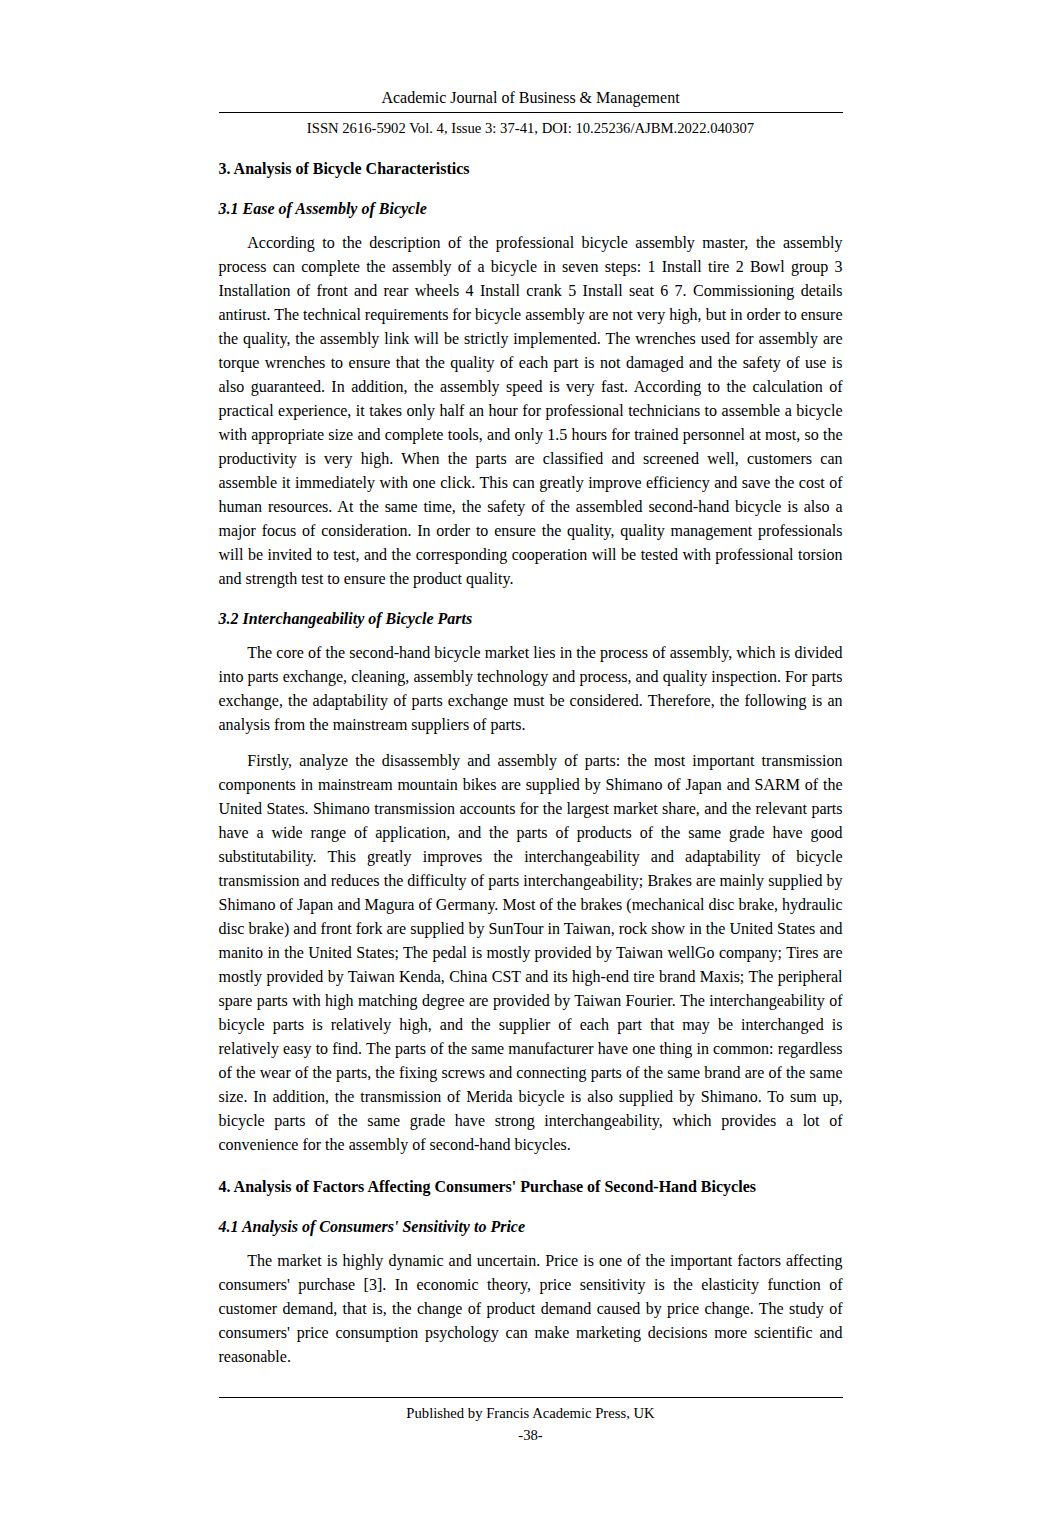Academic Journal of Business & Management
ISSN 2616-5902 Vol. 4, Issue 3: 37-41, DOI: 10.25236/AJBM.2022.040307
3. Analysis of Bicycle Characteristics
3.1 Ease of Assembly of Bicycle
According to the description of the professional bicycle assembly master, the assembly process can complete the assembly of a bicycle in seven steps: 1 Install tire 2 Bowl group 3 Installation of front and rear wheels 4 Install crank 5 Install seat 6 7. Commissioning details antirust. The technical requirements for bicycle assembly are not very high, but in order to ensure the quality, the assembly link will be strictly implemented. The wrenches used for assembly are torque wrenches to ensure that the quality of each part is not damaged and the safety of use is also guaranteed. In addition, the assembly speed is very fast. According to the calculation of practical experience, it takes only half an hour for professional technicians to assemble a bicycle with appropriate size and complete tools, and only 1.5 hours for trained personnel at most, so the productivity is very high. When the parts are classified and screened well, customers can assemble it immediately with one click. This can greatly improve efficiency and save the cost of human resources. At the same time, the safety of the assembled second-hand bicycle is also a major focus of consideration. In order to ensure the quality, quality management professionals will be invited to test, and the corresponding cooperation will be tested with professional torsion and strength test to ensure the product quality.
3.2 Interchangeability of Bicycle Parts
The core of the second-hand bicycle market lies in the process of assembly, which is divided into parts exchange, cleaning, assembly technology and process, and quality inspection. For parts exchange, the adaptability of parts exchange must be considered. Therefore, the following is an analysis from the mainstream suppliers of parts.
Firstly, analyze the disassembly and assembly of parts: the most important transmission components in mainstream mountain bikes are supplied by Shimano of Japan and SARM of the United States. Shimano transmission accounts for the largest market share, and the relevant parts have a wide range of application, and the parts of products of the same grade have good substitutability. This greatly improves the interchangeability and adaptability of bicycle transmission and reduces the difficulty of parts interchangeability; Brakes are mainly supplied by Shimano of Japan and Magura of Germany. Most of the brakes (mechanical disc brake, hydraulic disc brake) and front fork are supplied by SunTour in Taiwan, rock show in the United States and manito in the United States; The pedal is mostly provided by Taiwan wellGo company; Tires are mostly provided by Taiwan Kenda, China CST and its high-end tire brand Maxis; The peripheral spare parts with high matching degree are provided by Taiwan Fourier. The interchangeability of bicycle parts is relatively high, and the supplier of each part that may be interchanged is relatively easy to find. The parts of the same manufacturer have one thing in common: regardless of the wear of the parts, the fixing screws and connecting parts of the same brand are of the same size. In addition, the transmission of Merida bicycle is also supplied by Shimano. To sum up, bicycle parts of the same grade have strong interchangeability, which provides a lot of convenience for the assembly of second-hand bicycles.
4. Analysis of Factors Affecting Consumers' Purchase of Second-Hand Bicycles
4.1 Analysis of Consumers' Sensitivity to Price
The market is highly dynamic and uncertain. Price is one of the important factors affecting consumers' purchase [3]. In economic theory, price sensitivity is the elasticity function of customer demand, that is, the change of product demand caused by price change. The study of consumers' price consumption psychology can make marketing decisions more scientific and reasonable.
Published by Francis Academic Press, UK
-38-